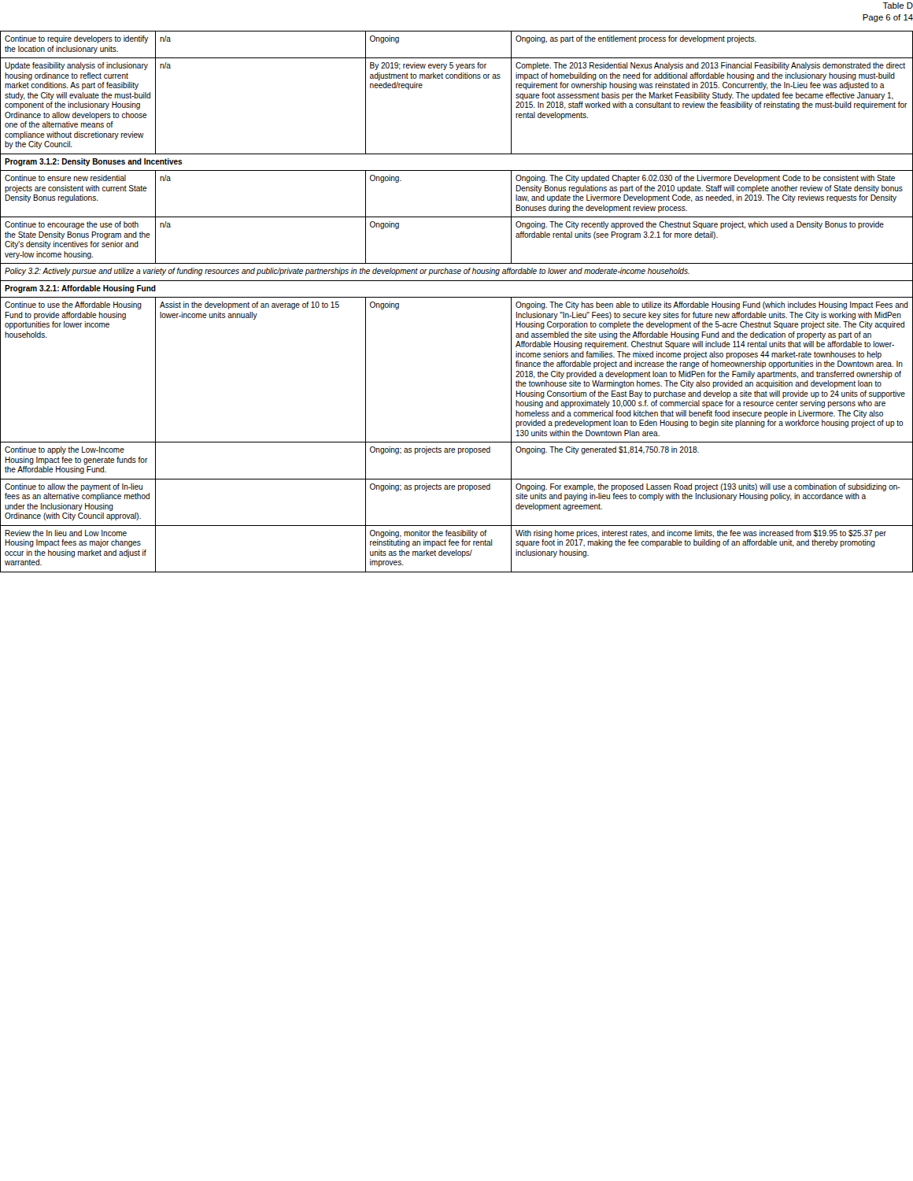Table D
Page 6 of 14
| Continue to require developers to identify the location of inclusionary units. | n/a | Ongoing | Ongoing, as part of the entitlement process for development projects. |
| Update feasibility analysis of inclusionary housing ordinance to reflect current market conditions. As part of feasibility study, the City will evaluate the must-build component of the inclusionary Housing Ordinance to allow developers to choose one of the alternative means of compliance without discretionary review by the City Council. | n/a | By 2019; review every 5 years for adjustment to market conditions or as needed/require | Complete. The 2013 Residential Nexus Analysis and 2013 Financial Feasibility Analysis demonstrated the direct impact of homebuilding on the need for additional affordable housing and the inclusionary housing must-build requirement for ownership housing was reinstated in 2015. Concurrently, the In-Lieu fee was adjusted to a square foot assessment basis per the Market Feasibility Study. The updated fee became effective January 1, 2015. In 2018, staff worked with a consultant to review the feasibility of reinstating the must-build requirement for rental developments. |
| Program 3.1.2: Density Bonuses and Incentives |
| Continue to ensure new residential projects are consistent with current State Density Bonus regulations. | n/a | Ongoing. | Ongoing. The City updated Chapter 6.02.030 of the Livermore Development Code to be consistent with State Density Bonus regulations as part of the 2010 update. Staff will complete another review of State density bonus law, and update the Livermore Development Code, as needed, in 2019. The City reviews requests for Density Bonuses during the development review process. |
| Continue to encourage the use of both the State Density Bonus Program and the City's density incentives for senior and very-low income housing. | n/a | Ongoing | Ongoing. The City recently approved the Chestnut Square project, which used a Density Bonus to provide affordable rental units (see Program 3.2.1 for more detail). |
| Policy 3.2: Actively pursue and utilize a variety of funding resources and public/private partnerships in the development or purchase of housing affordable to lower and moderate-income households. |
| Program 3.2.1: Affordable Housing Fund |
| Continue to use the Affordable Housing Fund to provide affordable housing opportunities for lower income households. | Assist in the development of an average of 10 to 15 lower-income units annually | Ongoing | Ongoing. The City has been able to utilize its Affordable Housing Fund (which includes Housing Impact Fees and Inclusionary "In-Lieu" Fees) to secure key sites for future new affordable units. The City is working with MidPen Housing Corporation to complete the development of the 5-acre Chestnut Square project site. The City acquired and assembled the site using the Affordable Housing Fund and the dedication of property as part of an Affordable Housing requirement. Chestnut Square will include 114 rental units that will be affordable to lower-income seniors and families. The mixed income project also proposes 44 market-rate townhouses to help finance the affordable project and increase the range of homeownership opportunities in the Downtown area. In 2018, the City provided a development loan to MidPen for the Family apartments, and transferred ownership of the townhouse site to Warmington homes. The City also provided an acquisition and development loan to Housing Consortium of the East Bay to purchase and develop a site that will provide up to 24 units of supportive housing and approximately 10,000 s.f. of commercial space for a resource center serving persons who are homeless and a commerical food kitchen that will benefit food insecure people in Livermore. The City also provided a predevelopment loan to Eden Housing to begin site planning for a workforce housing project of up to 130 units within the Downtown Plan area. |
| Continue to apply the Low-Income Housing Impact fee to generate funds for the Affordable Housing Fund. | | Ongoing; as projects are proposed | Ongoing. The City generated $1,814,750.78 in 2018. |
| Continue to allow the payment of In-lieu fees as an alternative compliance method under the Inclusionary Housing Ordinance (with City Council approval). | | Ongoing; as projects are proposed | Ongoing. For example, the proposed Lassen Road project (193 units) will use a combination of subsidizing on-site units and paying in-lieu fees to comply with the Inclusionary Housing policy, in accordance with a development agreement. |
| Review the In lieu and Low Income Housing Impact fees as major changes occur in the housing market and adjust if warranted. | | Ongoing, monitor the feasibility of reinstituting an impact fee for rental units as the market develops/ improves. | With rising home prices, interest rates, and income limits, the fee was increased from $19.95 to $25.37 per square foot in 2017, making the fee comparable to building of an affordable unit, and thereby promoting inclusionary housing. |